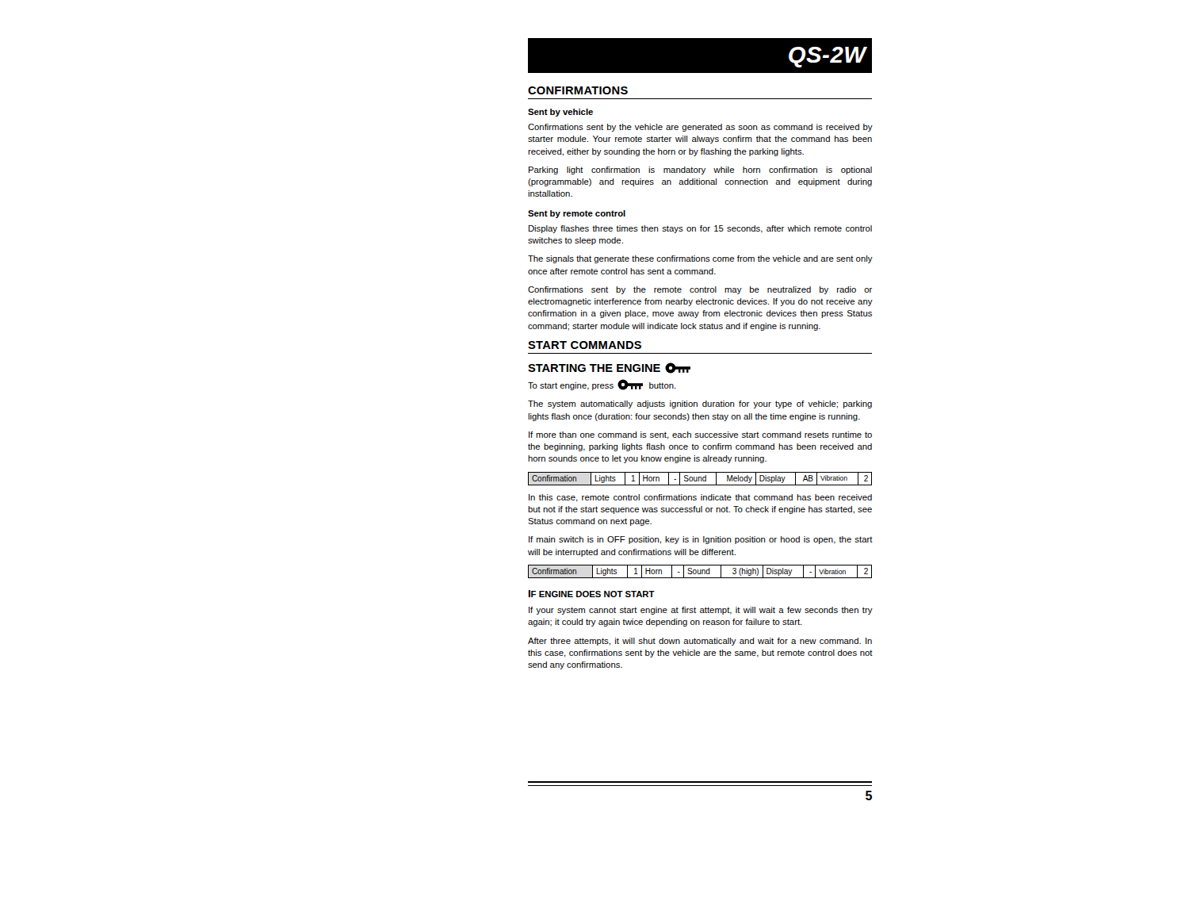QS-2W
CONFIRMATIONS
Sent by vehicle
Confirmations sent by the vehicle are generated as soon as command is received by starter module. Your remote starter will always confirm that the command has been received, either by sounding the horn or by flashing the parking lights.
Parking light confirmation is mandatory while horn confirmation is optional (programmable) and requires an additional connection and equipment during installation.
Sent by remote control
Display flashes three times then stays on for 15 seconds, after which remote control switches to sleep mode.
The signals that generate these confirmations come from the vehicle and are sent only once after remote control has sent a command.
Confirmations sent by the remote control may be neutralized by radio or electromagnetic interference from nearby electronic devices. If you do not receive any confirmation in a given place, move away from electronic devices then press Status command; starter module will indicate lock status and if engine is running.
START COMMANDS
STARTING THE ENGINE
To start engine, press button.
The system automatically adjusts ignition duration for your type of vehicle; parking lights flash once (duration: four seconds) then stay on all the time engine is running.
If more than one command is sent, each successive start command resets runtime to the beginning, parking lights flash once to confirm command has been received and horn sounds once to let you know engine is already running.
| Confirmation | Lights | 1 | Horn | - | Sound | Melody | Display | AB | Vibration | 2 |
In this case, remote control confirmations indicate that command has been received but not if the start sequence was successful or not. To check if engine has started, see Status command on next page.
If main switch is in OFF position, key is in Ignition position or hood is open, the start will be interrupted and confirmations will be different.
| Confirmation | Lights | 1 | Horn | - | Sound | 3 (high) | Display | - | Vibration | 2 |
IF ENGINE DOES NOT START
If your system cannot start engine at first attempt, it will wait a few seconds then try again; it could try again twice depending on reason for failure to start.
After three attempts, it will shut down automatically and wait for a new command. In this case, confirmations sent by the vehicle are the same, but remote control does not send any confirmations.
5